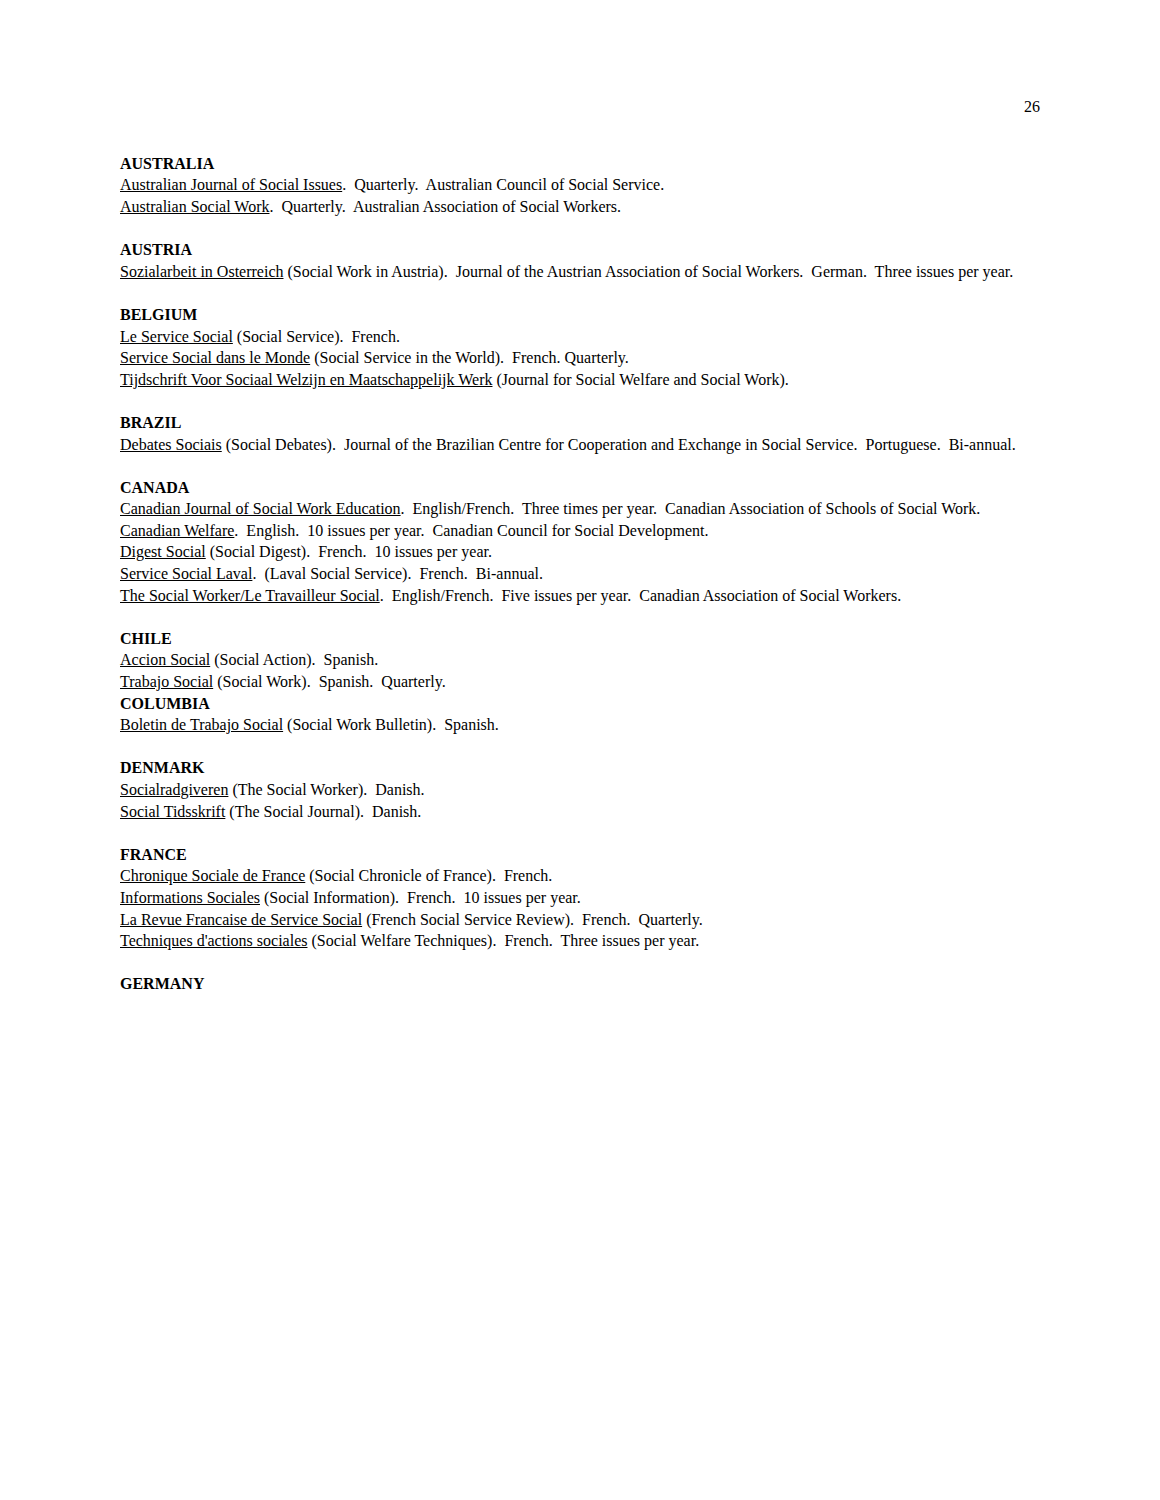26
Australia
Australian Journal of Social Issues. Quarterly. Australian Council of Social Service.
Australian Social Work. Quarterly. Australian Association of Social Workers.
Austria
Sozialarbeit in Osterreich (Social Work in Austria). Journal of the Austrian Association of Social Workers. German. Three issues per year.
Belgium
Le Service Social (Social Service). French.
Service Social dans le Monde (Social Service in the World). French. Quarterly.
Tijdschrift Voor Sociaal Welzijn en Maatschappelijk Werk (Journal for Social Welfare and Social Work).
Brazil
Debates Sociais (Social Debates). Journal of the Brazilian Centre for Cooperation and Exchange in Social Service. Portuguese. Bi-annual.
Canada
Canadian Journal of Social Work Education. English/French. Three times per year. Canadian Association of Schools of Social Work.
Canadian Welfare. English. 10 issues per year. Canadian Council for Social Development.
Digest Social (Social Digest). French. 10 issues per year.
Service Social Laval. (Laval Social Service). French. Bi-annual.
The Social Worker/Le Travailleur Social. English/French. Five issues per year. Canadian Association of Social Workers.
Chile
Accion Social (Social Action). Spanish.
Trabajo Social (Social Work). Spanish. Quarterly.
Columbia
Boletin de Trabajo Social (Social Work Bulletin). Spanish.
Denmark
Socialradgiveren (The Social Worker). Danish.
Social Tidsskrift (The Social Journal). Danish.
France
Chronique Sociale de France (Social Chronicle of France). French.
Informations Sociales (Social Information). French. 10 issues per year.
La Revue Francaise de Service Social (French Social Service Review). French. Quarterly.
Techniques d'actions sociales (Social Welfare Techniques). French. Three issues per year.
Germany